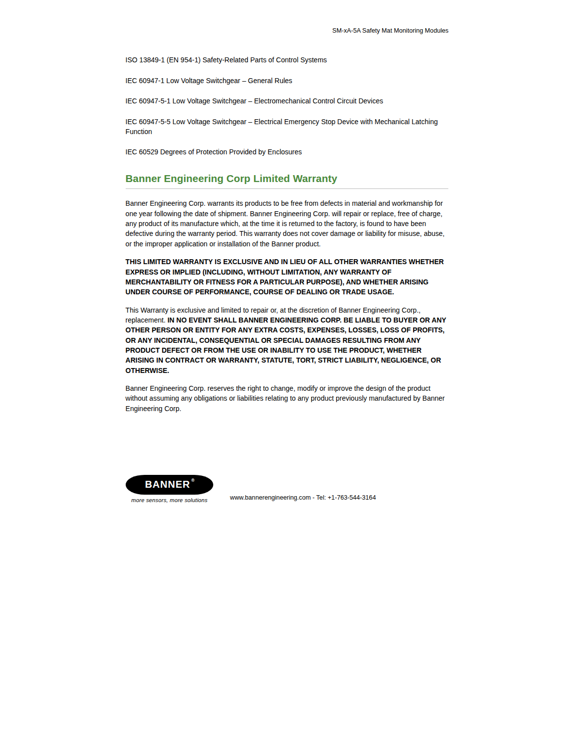SM-xA-5A Safety Mat Monitoring Modules
ISO 13849-1 (EN 954-1) Safety-Related Parts of Control Systems
IEC 60947-1 Low Voltage Switchgear – General Rules
IEC 60947-5-1 Low Voltage Switchgear – Electromechanical Control Circuit Devices
IEC 60947-5-5 Low Voltage Switchgear – Electrical Emergency Stop Device with Mechanical Latching Function
IEC 60529 Degrees of Protection Provided by Enclosures
Banner Engineering Corp Limited Warranty
Banner Engineering Corp. warrants its products to be free from defects in material and workmanship for one year following the date of shipment. Banner Engineering Corp. will repair or replace, free of charge, any product of its manufacture which, at the time it is returned to the factory, is found to have been defective during the warranty period. This warranty does not cover damage or liability for misuse, abuse, or the improper application or installation of the Banner product.
THIS LIMITED WARRANTY IS EXCLUSIVE AND IN LIEU OF ALL OTHER WARRANTIES WHETHER EXPRESS OR IMPLIED (INCLUDING, WITHOUT LIMITATION, ANY WARRANTY OF MERCHANTABILITY OR FITNESS FOR A PARTICULAR PURPOSE), AND WHETHER ARISING UNDER COURSE OF PERFORMANCE, COURSE OF DEALING OR TRADE USAGE.
This Warranty is exclusive and limited to repair or, at the discretion of Banner Engineering Corp., replacement. IN NO EVENT SHALL BANNER ENGINEERING CORP. BE LIABLE TO BUYER OR ANY OTHER PERSON OR ENTITY FOR ANY EXTRA COSTS, EXPENSES, LOSSES, LOSS OF PROFITS, OR ANY INCIDENTAL, CONSEQUENTIAL OR SPECIAL DAMAGES RESULTING FROM ANY PRODUCT DEFECT OR FROM THE USE OR INABILITY TO USE THE PRODUCT, WHETHER ARISING IN CONTRACT OR WARRANTY, STATUTE, TORT, STRICT LIABILITY, NEGLIGENCE, OR OTHERWISE.
Banner Engineering Corp. reserves the right to change, modify or improve the design of the product without assuming any obligations or liabilities relating to any product previously manufactured by Banner Engineering Corp.
BANNER®
more sensors, more solutions
www.bannerengineering.com - Tel: +1-763-544-3164